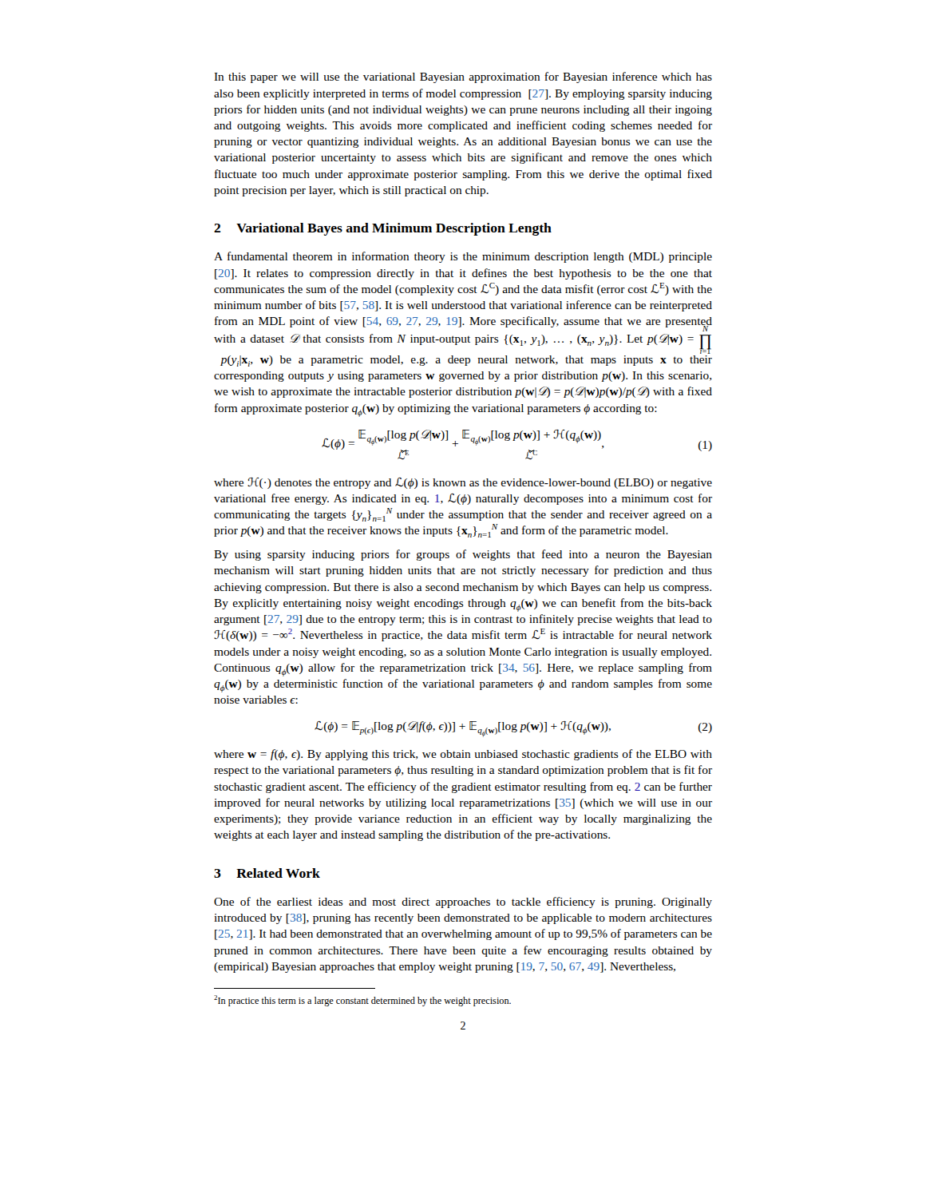In this paper we will use the variational Bayesian approximation for Bayesian inference which has also been explicitly interpreted in terms of model compression [27]. By employing sparsity inducing priors for hidden units (and not individual weights) we can prune neurons including all their ingoing and outgoing weights. This avoids more complicated and inefficient coding schemes needed for pruning or vector quantizing individual weights. As an additional Bayesian bonus we can use the variational posterior uncertainty to assess which bits are significant and remove the ones which fluctuate too much under approximate posterior sampling. From this we derive the optimal fixed point precision per layer, which is still practical on chip.
2 Variational Bayes and Minimum Description Length
A fundamental theorem in information theory is the minimum description length (MDL) principle [20]. It relates to compression directly in that it defines the best hypothesis to be the one that communicates the sum of the model (complexity cost ℒC) and the data misfit (error cost ℒE) with the minimum number of bits [57, 58]. It is well understood that variational inference can be reinterpreted from an MDL point of view [54, 69, 27, 29, 19]. More specifically, assume that we are presented with a dataset 𝒟 that consists from N input-output pairs {(x1, y1), … , (xn, yn)}. Let p(𝒟|w) = N∏i=1 p(yi|xi, w) be a parametric model, e.g. a deep neural network, that maps inputs x to their corresponding outputs y using parameters w governed by a prior distribution p(w). In this scenario, we wish to approximate the intractable posterior distribution p(w|𝒟) = p(𝒟|w)p(w)/p(𝒟) with a fixed form approximate posterior qϕ(w) by optimizing the variational parameters ϕ according to:
ℒ(ϕ) = 𝔼qϕ(w)[log p(𝒟|w)]⏟ℒE + 𝔼qϕ(w)[log p(w)] + ℋ(qϕ(w))⏟ℒC, (1)
where ℋ(·) denotes the entropy and ℒ(ϕ) is known as the evidence-lower-bound (ELBO) or negative variational free energy. As indicated in eq. 1, ℒ(ϕ) naturally decomposes into a minimum cost for communicating the targets {yn}n=1N under the assumption that the sender and receiver agreed on a prior p(w) and that the receiver knows the inputs {xn}n=1N and form of the parametric model.
By using sparsity inducing priors for groups of weights that feed into a neuron the Bayesian mechanism will start pruning hidden units that are not strictly necessary for prediction and thus achieving compression. But there is also a second mechanism by which Bayes can help us compress. By explicitly entertaining noisy weight encodings through qϕ(w) we can benefit from the bits-back argument [27, 29] due to the entropy term; this is in contrast to infinitely precise weights that lead to ℋ(δ(w)) = −∞2. Nevertheless in practice, the data misfit term ℒE is intractable for neural network models under a noisy weight encoding, so as a solution Monte Carlo integration is usually employed. Continuous qϕ(w) allow for the reparametrization trick [34, 56]. Here, we replace sampling from qϕ(w) by a deterministic function of the variational parameters ϕ and random samples from some noise variables ϵ:
ℒ(ϕ) = 𝔼p(ϵ)[log p(𝒟|f(ϕ, ϵ))] + 𝔼qϕ(w)[log p(w)] + ℋ(qϕ(w)), (2)
where w = f(ϕ, ϵ). By applying this trick, we obtain unbiased stochastic gradients of the ELBO with respect to the variational parameters ϕ, thus resulting in a standard optimization problem that is fit for stochastic gradient ascent. The efficiency of the gradient estimator resulting from eq. 2 can be further improved for neural networks by utilizing local reparametrizations [35] (which we will use in our experiments); they provide variance reduction in an efficient way by locally marginalizing the weights at each layer and instead sampling the distribution of the pre-activations.
3 Related Work
One of the earliest ideas and most direct approaches to tackle efficiency is pruning. Originally introduced by [38], pruning has recently been demonstrated to be applicable to modern architectures [25, 21]. It had been demonstrated that an overwhelming amount of up to 99,5% of parameters can be pruned in common architectures. There have been quite a few encouraging results obtained by (empirical) Bayesian approaches that employ weight pruning [19, 7, 50, 67, 49]. Nevertheless,
2In practice this term is a large constant determined by the weight precision.
2